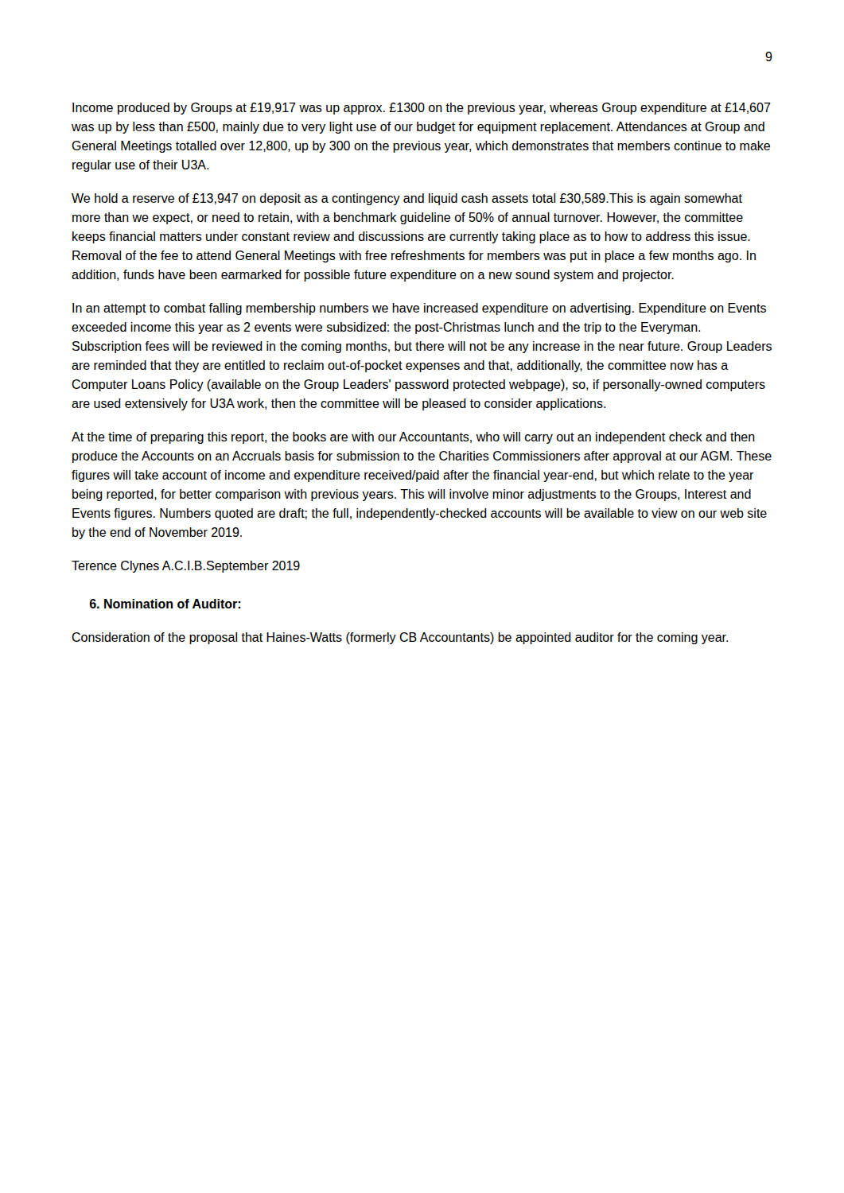9
Income produced by Groups at £19,917 was up approx. £1300 on the previous year, whereas Group expenditure at £14,607 was up by less than £500, mainly due to very light use of our budget for equipment replacement. Attendances at Group and General Meetings totalled over 12,800, up by 300 on the previous year, which demonstrates that members continue to make regular use of their U3A.
We hold a reserve of £13,947 on deposit as a contingency and liquid cash assets total £30,589.This is again somewhat more than we expect, or need to retain, with a benchmark guideline of 50% of annual turnover. However, the committee keeps financial matters under constant review and discussions are currently taking place as to how to address this issue. Removal of the fee to attend General Meetings with free refreshments for members was put in place a few months ago. In addition, funds have been earmarked for possible future expenditure on a new sound system and projector.
In an attempt to combat falling membership numbers we have increased expenditure on advertising. Expenditure on Events exceeded income this year as 2 events were subsidized: the post-Christmas lunch and the trip to the Everyman. Subscription fees will be reviewed in the coming months, but there will not be any increase in the near future. Group Leaders are reminded that they are entitled to reclaim out-of-pocket expenses and that, additionally, the committee now has a Computer Loans Policy (available on the Group Leaders' password protected webpage), so, if personally-owned computers are used extensively for U3A work, then the committee will be pleased to consider applications.
At the time of preparing this report, the books are with our Accountants, who will carry out an independent check and then produce the Accounts on an Accruals basis for submission to the Charities Commissioners after approval at our AGM. These figures will take account of income and expenditure received/paid after the financial year-end, but which relate to the year being reported, for better comparison with previous years. This will involve minor adjustments to the Groups, Interest and Events figures. Numbers quoted are draft; the full, independently-checked accounts will be available to view on our web site by the end of November 2019.
Terence Clynes A.C.I.B.September 2019
Nomination of Auditor:
Consideration of the proposal that Haines-Watts (formerly CB Accountants) be appointed auditor for the coming year.